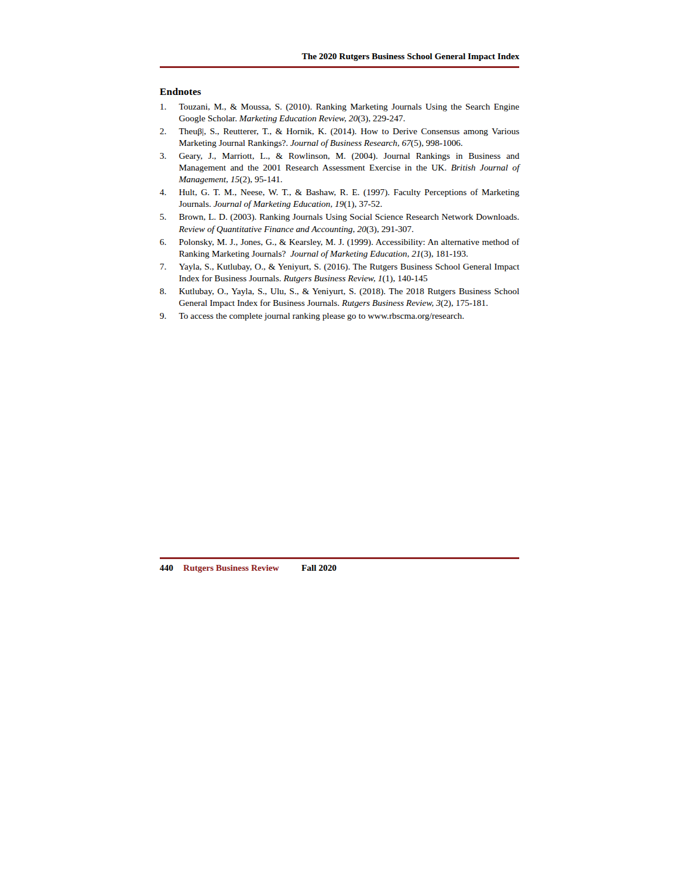The 2020 Rutgers Business School General Impact Index
Endnotes
1. Touzani, M., & Moussa, S. (2010). Ranking Marketing Journals Using the Search Engine Google Scholar. Marketing Education Review, 20(3), 229-247.
2. Theuβ|, S., Reutterer, T., & Hornik, K. (2014). How to Derive Consensus among Various Marketing Journal Rankings?. Journal of Business Research, 67(5), 998-1006.
3. Geary, J., Marriott, L., & Rowlinson, M. (2004). Journal Rankings in Business and Management and the 2001 Research Assessment Exercise in the UK. British Journal of Management, 15(2), 95-141.
4. Hult, G. T. M., Neese, W. T., & Bashaw, R. E. (1997). Faculty Perceptions of Marketing Journals. Journal of Marketing Education, 19(1), 37-52.
5. Brown, L. D. (2003). Ranking Journals Using Social Science Research Network Downloads. Review of Quantitative Finance and Accounting, 20(3), 291-307.
6. Polonsky, M. J., Jones, G., & Kearsley, M. J. (1999). Accessibility: An alternative method of Ranking Marketing Journals? Journal of Marketing Education, 21(3), 181-193.
7. Yayla, S., Kutlubay, O., & Yeniyurt, S. (2016). The Rutgers Business School General Impact Index for Business Journals. Rutgers Business Review, 1(1), 140-145
8. Kutlubay, O., Yayla, S., Ulu, S., & Yeniyurt, S. (2018). The 2018 Rutgers Business School General Impact Index for Business Journals. Rutgers Business Review, 3(2), 175-181.
9. To access the complete journal ranking please go to www.rbscma.org/research.
440 Rutgers Business Review Fall 2020